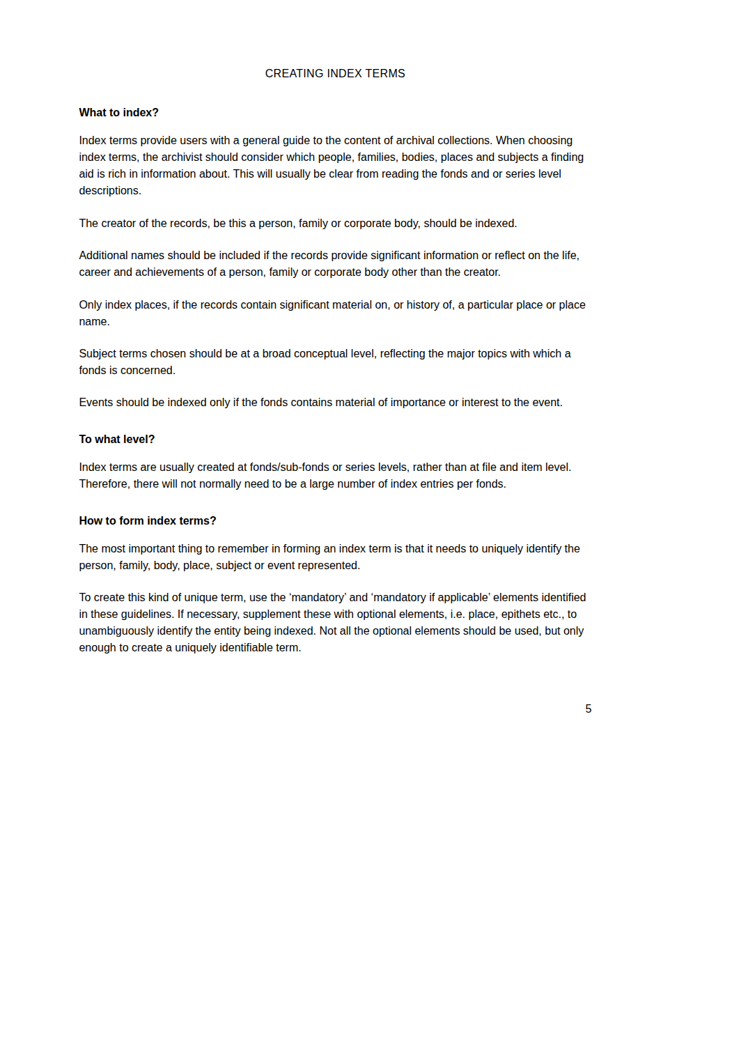CREATING INDEX TERMS
What to index?
Index terms provide users with a general guide to the content of archival collections. When choosing index terms, the archivist should consider which people, families, bodies, places and subjects a finding aid is rich in information about. This will usually be clear from reading the fonds and or series level descriptions.
The creator of the records, be this a person, family or corporate body, should be indexed.
Additional names should be included if the records provide significant information or reflect on the life, career and achievements of a person, family or corporate body other than the creator.
Only index places, if the records contain significant material on, or history of, a particular place or place name.
Subject terms chosen should be at a broad conceptual level, reflecting the major topics with which a fonds is concerned.
Events should be indexed only if the fonds contains material of importance or interest to the event.
To what level?
Index terms are usually created at fonds/sub-fonds or series levels, rather than at file and item level. Therefore, there will not normally need to be a large number of index entries per fonds.
How to form index terms?
The most important thing to remember in forming an index term is that it needs to uniquely identify the person, family, body, place, subject or event represented.
To create this kind of unique term, use the ‘mandatory’ and ‘mandatory if applicable’ elements identified in these guidelines. If necessary, supplement these with optional elements, i.e. place, epithets etc., to unambiguously identify the entity being indexed. Not all the optional elements should be used, but only enough to create a uniquely identifiable term.
5